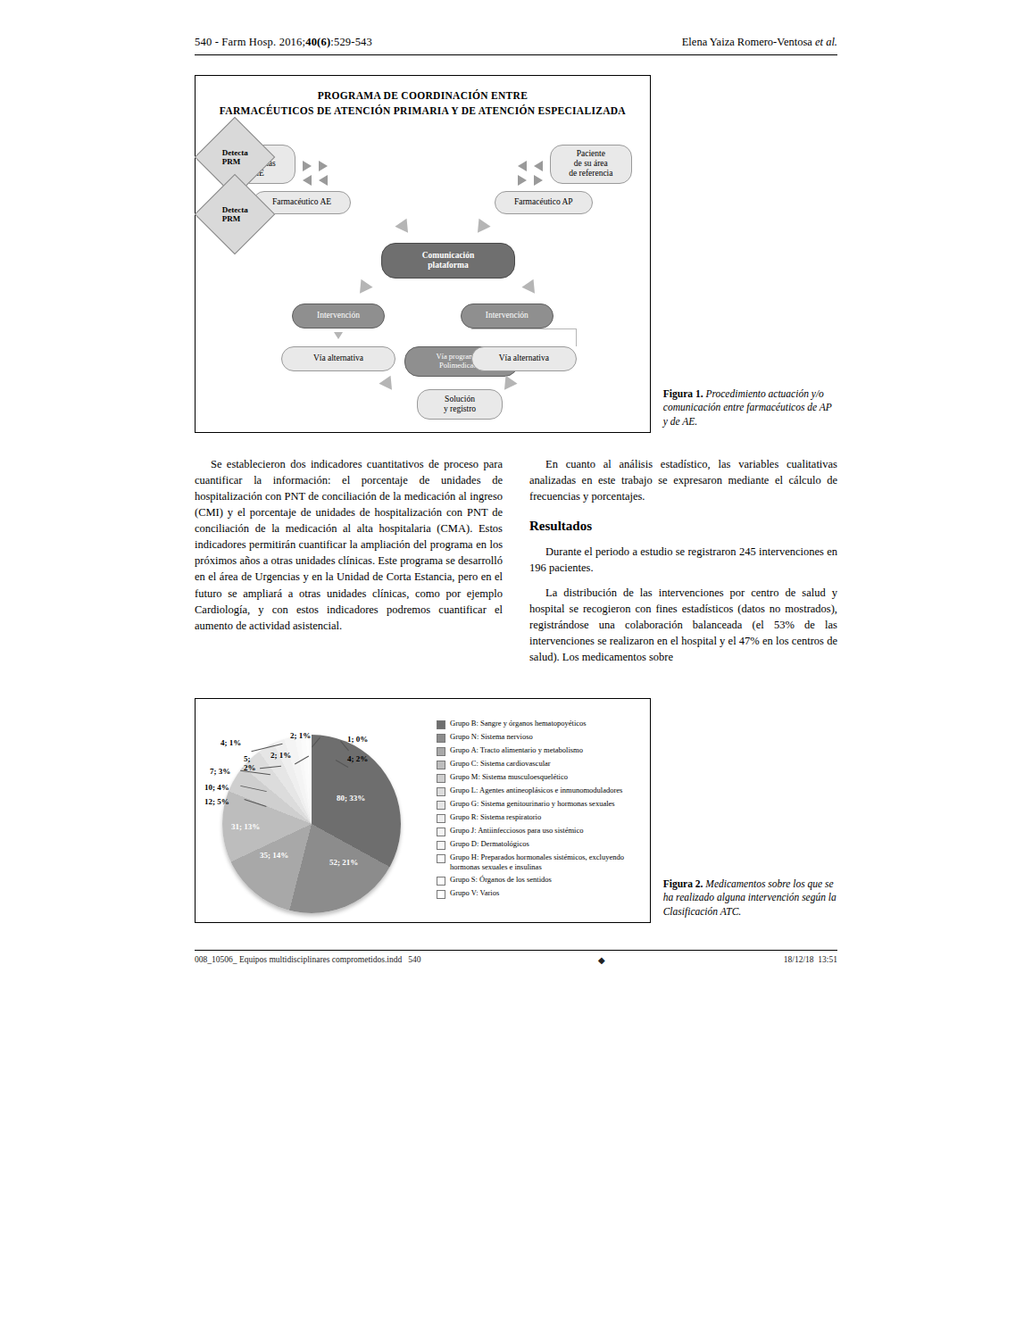540 - Farm Hosp. 2016;40(6):529-543
Elena Yaiza Romero-Ventosa et al.
PROGRAMA DE COORDINACIÓN ENTRE
FARMACÉUTICOS DE ATENCIÓN PRIMARIA Y DE ATENCIÓN ESPECIALIZADA
Paciente
en urgencias
/UCE
Paciente
de su área
de referencia
Farmacéutico AE
Farmacéutico AP
Detecta
PRM
Detecta
PRM
Comunicación
plataforma
Intervención
Intervención
Vía alternativa
Vía programa de
Polimedicados
Vía alternativa
Solución
y registro
Figura 1. Procedimiento actuación y/o comunicación entre farmacéuticos de AP y de AE.
Se establecieron dos indicadores cuantitativos de proceso para cuantificar la información: el porcentaje de unidades de hospitalización con PNT de conciliación de la medicación al ingreso (CMI) y el porcentaje de unidades de hospitalización con PNT de conciliación de la medicación al alta hospitalaria (CMA). Estos indicadores permitirán cuantificar la ampliación del programa en los próximos años a otras unidades clínicas. Este programa se desarrolló en el área de Urgencias y en la Unidad de Corta Estancia, pero en el futuro se ampliará a otras unidades clínicas, como por ejemplo Cardiología, y con estos indicadores podremos cuantificar el aumento de actividad asistencial.
En cuanto al análisis estadístico, las variables cualitativas analizadas en este trabajo se expresaron mediante el cálculo de frecuencias y porcentajes.
Resultados
Durante el periodo a estudio se registraron 245 intervenciones en 196 pacientes.
La distribución de las intervenciones por centro de salud y hospital se recogieron con fines estadísticos (datos no mostrados), registrándose una colaboración balanceada (el 53% de las intervenciones se realizaron en el hospital y el 47% en los centros de salud). Los medicamentos sobre
80; 33%
52; 21%
35; 14%
31; 13%
12; 5%
10; 4%
7; 3%
5;
2%
4; 1%
2; 1%
2; 1%
1; 0%
4; 2%
Grupo B: Sangre y órganos hematopoyéticos
Grupo N: Sistema nervioso
Grupo A: Tracto alimentario y metabolismo
Grupo C: Sistema cardiovascular
Grupo M: Sistema musculoesquelético
Grupo L: Agentes antineoplásicos e inmunomoduladores
Grupo G: Sistema genitourinario y hormonas sexuales
Grupo R: Sistema respiratorio
Grupo J: Antiinfecciosos para uso sistémico
Grupo D: Dermatológicos
Grupo H: Preparados hormonales sistémicos, excluyendo hormonas sexuales e insulinas
Grupo S: Órganos de los sentidos
Grupo V: Varios
Figura 2. Medicamentos sobre los que se ha realizado alguna intervención según la Clasificación ATC.
008_10506_ Equipos multidisciplinares comprometidos.indd 540
◆
18/12/18 13:51